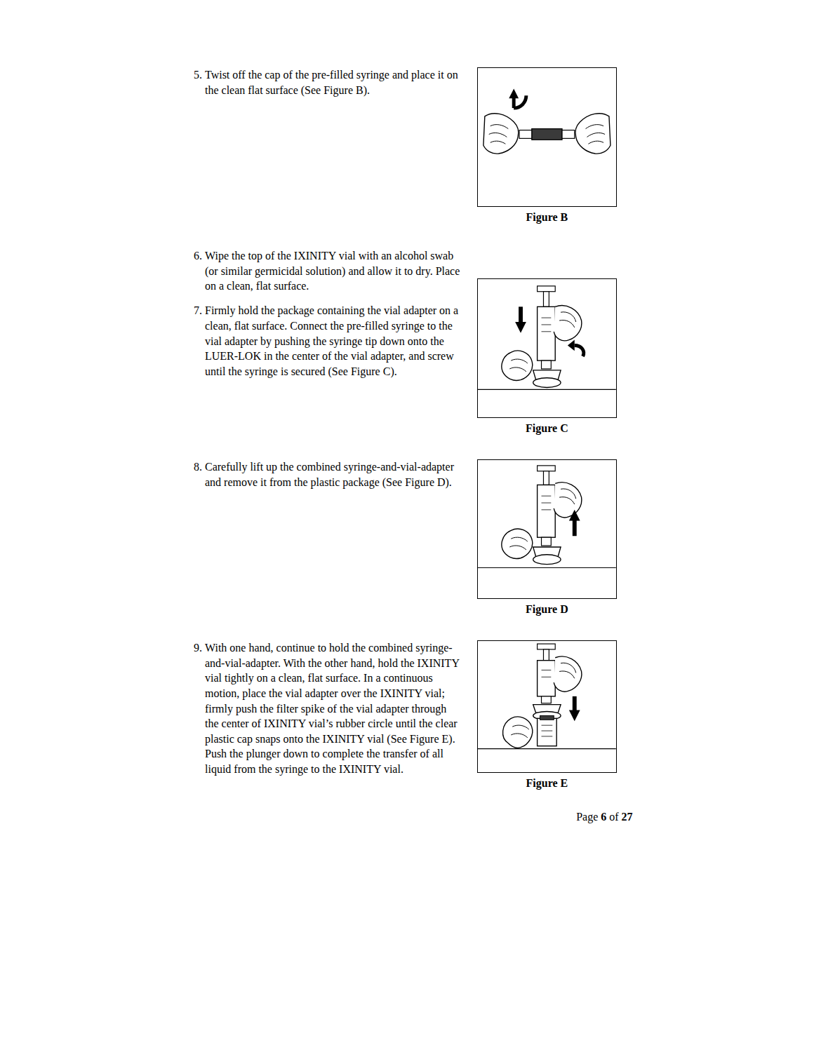| Twist off the cap of the pre-filled syringe and place it on the clean flat surface (See Figure B). | Figure B |
| Wipe the top of the IXINITY vial with an alcohol swab (or similar germicidal solution) and allow it to dry. Place on a clean, flat surface. Firmly hold the package containing the vial adapter on a clean, flat surface. Connect the pre-filled syringe to the vial adapter by pushing the syringe tip down onto the LUER-LOK in the center of the vial adapter, and screw until the syringe is secured (See Figure C). | Figure C |
| Carefully lift up the combined syringe-and-vial-adapter and remove it from the plastic package (See Figure D). | Figure D |
| With one hand, continue to hold the combined syringe-and-vial-adapter. With the other hand, hold the IXINITY vial tightly on a clean, flat surface. In a continuous motion, place the vial adapter over the IXINITY vial; firmly push the filter spike of the vial adapter through the center of IXINITY vial’s rubber circle until the clear plastic cap snaps onto the IXINITY vial (See Figure E). Push the plunger down to complete the transfer of all liquid from the syringe to the IXINITY vial. | Figure E |
Page 6 of 27